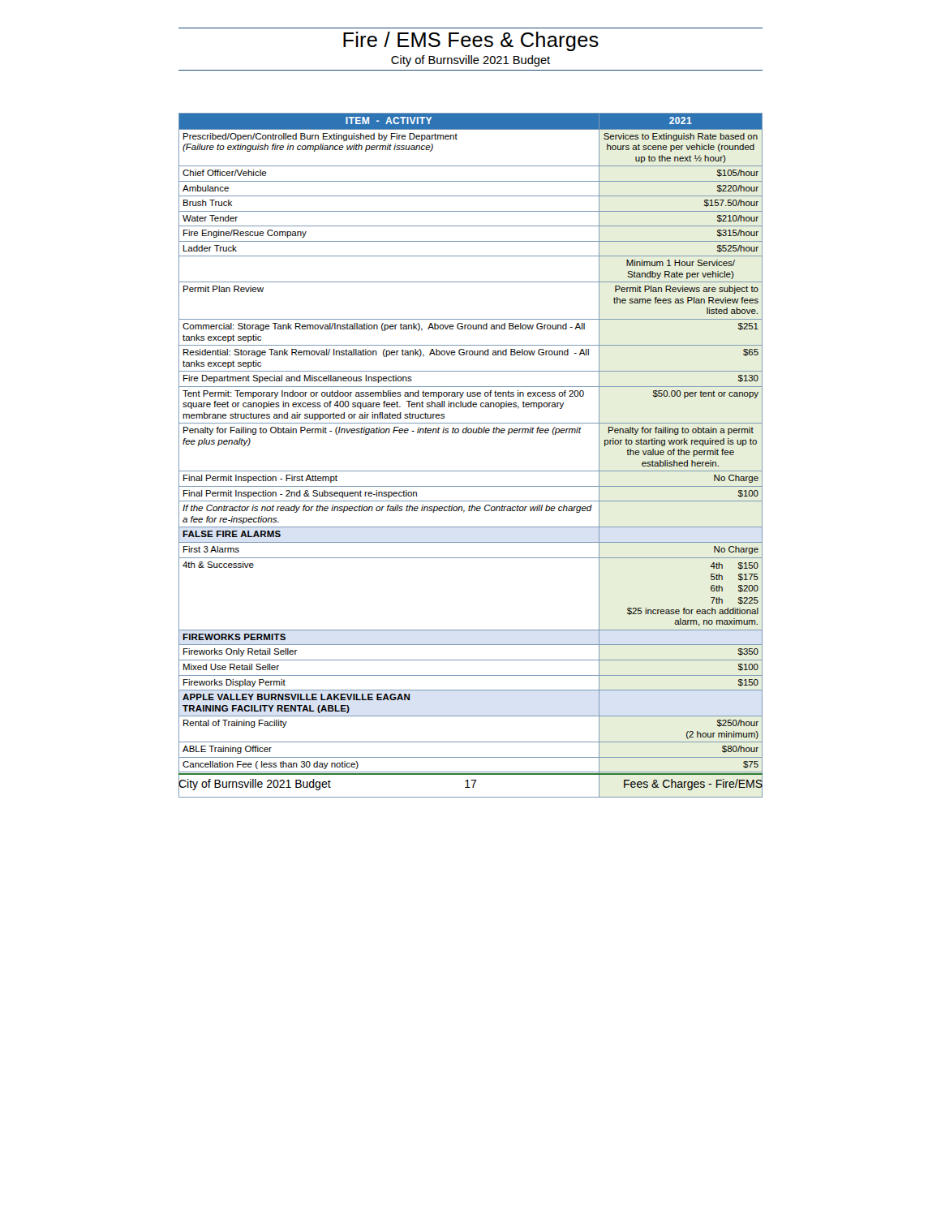Fire / EMS Fees & Charges
City of Burnsville 2021 Budget
| ITEM - ACTIVITY | 2021 |
| --- | --- |
| Prescribed/Open/Controlled Burn Extinguished by Fire Department (Failure to extinguish fire in compliance with permit issuance) | Services to Extinguish Rate based on hours at scene per vehicle (rounded up to the next ½ hour) |
| Chief Officer/Vehicle | $105/hour |
| Ambulance | $220/hour |
| Brush Truck | $157.50/hour |
| Water Tender | $210/hour |
| Fire Engine/Rescue Company | $315/hour |
| Ladder Truck | $525/hour |
| | Minimum 1 Hour Services/ Standby Rate per vehicle) |
| Permit Plan Review | Permit Plan Reviews are subject to the same fees as Plan Review fees listed above. |
| Commercial: Storage Tank Removal/Installation (per tank), Above Ground and Below Ground - All tanks except septic | $251 |
| Residential: Storage Tank Removal/ Installation (per tank), Above Ground and Below Ground - All tanks except septic | $65 |
| Fire Department Special and Miscellaneous Inspections | $130 |
| Tent Permit: Temporary Indoor or outdoor assemblies and temporary use of tents in excess of 200 square feet or canopies in excess of 400 square feet. Tent shall include canopies, temporary membrane structures and air supported or air inflated structures | $50.00 per tent or canopy |
| Penalty for Failing to Obtain Permit - ( Investigation Fee - intent is to double the permit fee (permit fee plus penalty) | Penalty for failing to obtain a permit prior to starting work required is up to the value of the permit fee established herein. |
| Final Permit Inspection - First Attempt | No Charge |
| Final Permit Inspection - 2nd & Subsequent re-inspection | $100 |
| If the Contractor is not ready for the inspection or fails the inspection, the Contractor will be charged a fee for re-inspections. | |
| FALSE FIRE ALARMS | |
| First 3 Alarms | No Charge |
| 4th & Successive | 4th $150 5th $175 6th $200 7th $225 $25 increase for each additional alarm, no maximum. |
| FIREWORKS PERMITS | |
| Fireworks Only Retail Seller | $350 |
| Mixed Use Retail Seller | $100 |
| Fireworks Display Permit | $150 |
| APPLE VALLEY BURNSVILLE LAKEVILLE EAGAN TRAINING FACILITY RENTAL (ABLE) | |
| Rental of Training Facility | $250/hour (2 hour minimum) |
| ABLE Training Officer | $80/hour |
| Cancellation Fee ( less than 30 day notice) | $75 |
City of Burnsville 2021 Budget
17
Fees & Charges - Fire/EMS